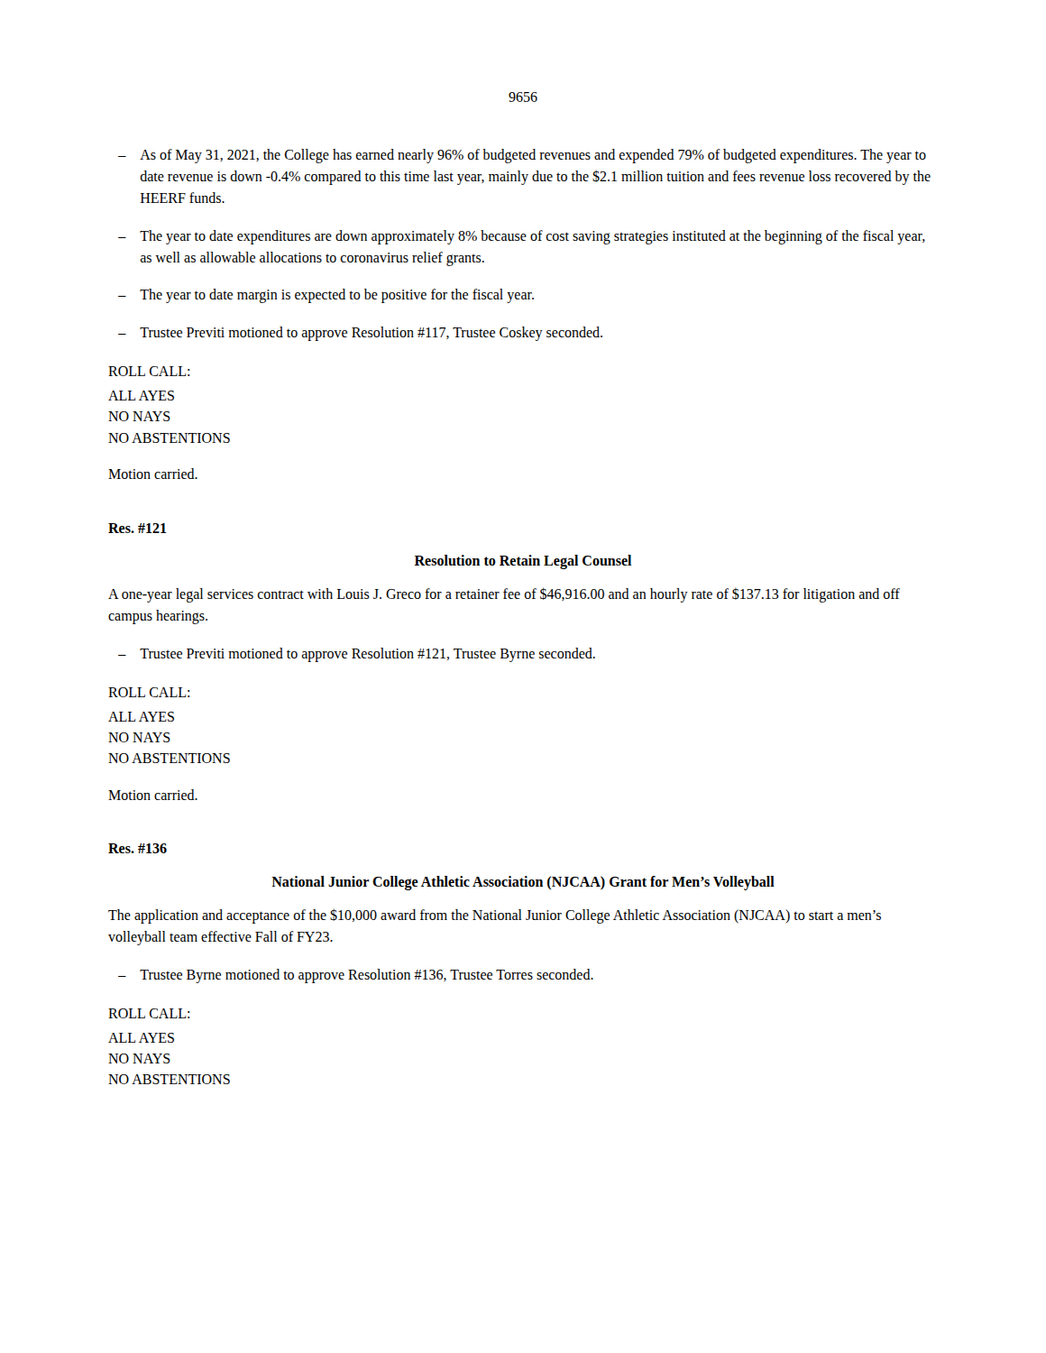9656
As of May 31, 2021, the College has earned nearly 96% of budgeted revenues and expended 79% of budgeted expenditures. The year to date revenue is down -0.4% compared to this time last year, mainly due to the $2.1 million tuition and fees revenue loss recovered by the HEERF funds.
The year to date expenditures are down approximately 8% because of cost saving strategies instituted at the beginning of the fiscal year, as well as allowable allocations to coronavirus relief grants.
The year to date margin is expected to be positive for the fiscal year.
Trustee Previti motioned to approve Resolution #117, Trustee Coskey seconded.
ROLL CALL:
ALL AYES
NO NAYS
NO ABSTENTIONS
Motion carried.
Res. #121
Resolution to Retain Legal Counsel
A one-year legal services contract with Louis J. Greco for a retainer fee of $46,916.00 and an hourly rate of $137.13 for litigation and off campus hearings.
Trustee Previti motioned to approve Resolution #121, Trustee Byrne seconded.
ROLL CALL:
ALL AYES
NO NAYS
NO ABSTENTIONS
Motion carried.
Res. #136
National Junior College Athletic Association (NJCAA) Grant for Men’s Volleyball
The application and acceptance of the $10,000 award from the National Junior College Athletic Association (NJCAA) to start a men’s volleyball team effective Fall of FY23.
Trustee Byrne motioned to approve Resolution #136, Trustee Torres seconded.
ROLL CALL:
ALL AYES
NO NAYS
NO ABSTENTIONS